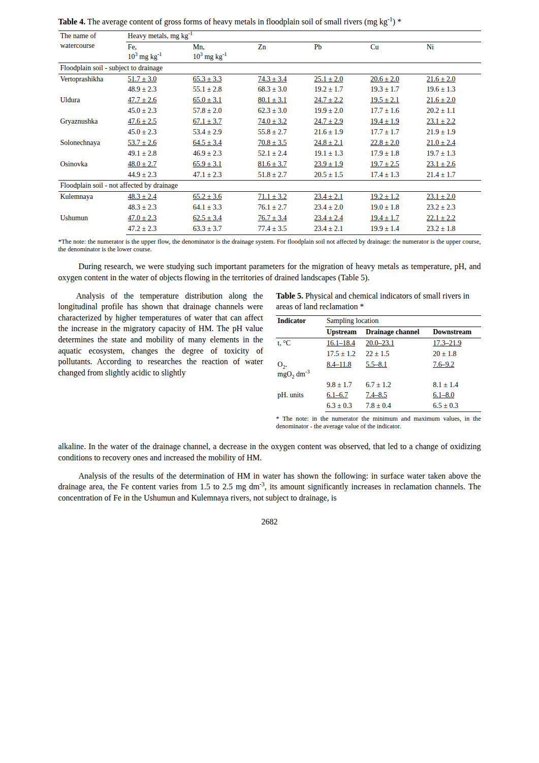Table 4. The average content of gross forms of heavy metals in floodplain soil of small rivers (mg kg-1) *
| The name of watercourse | Heavy metals, mg kg -1 |
| --- | --- |
| Fe, 10 3 mg kg -1 | Mn, 10 3 mg kg -1 | Zn | Pb | Cu | Ni |
| Floodplain soil - subject to drainage |
| Vertoprashikha | 51.7 ± 3.0 | 65.3 ± 3.3 | 74.3 ± 3.4 | 25.1 ± 2.0 | 20.6 ± 2.0 | 21.6 ± 2.0 |
| 48.9 ± 2.3 | 55.1 ± 2.8 | 68.3 ± 3.0 | 19.2 ± 1.7 | 19.3 ± 1.7 | 19.6 ± 1.3 |
| Uldura | 47.7 ± 2.6 | 65.0 ± 3.1 | 80.1 ± 3.1 | 24.7 ± 2.2 | 19.5 ± 2.1 | 21.6 ± 2.0 |
| 45.0 ± 2.3 | 57.8 ± 2.0 | 62.3 ± 3.0 | 19.9 ± 2.0 | 17.7 ± 1.6 | 20.2 ± 1.1 |
| Gryaznushka | 47.6 ± 2.5 | 67.1 ± 3.7 | 74.0 ± 3.2 | 24.7 ± 2.9 | 19.4 ± 1.9 | 23.1 ± 2.2 |
| 45.0 ± 2.3 | 53.4 ± 2.9 | 55.8 ± 2.7 | 21.6 ± 1.9 | 17.7 ± 1.7 | 21.9 ± 1.9 |
| Solonechnaya | 53.7 ± 2.6 | 64.5 ± 3.4 | 70.8 ± 3.5 | 24.8 ± 2.1 | 22.8 ± 2.0 | 21.0 ± 2.4 |
| 49.1 ± 2.8 | 46.9 ± 2.3 | 52.1 ± 2.4 | 19.1 ± 1.3 | 17.9 ± 1.8 | 19.7 ± 1.3 |
| Osinovka | 48.0 ± 2.7 | 65.9 ± 3.1 | 81.6 ± 3.7 | 23.9 ± 1.9 | 19.7 ± 2.5 | 23.1 ± 2.6 |
| 44.9 ± 2.3 | 47.1 ± 2.3 | 51.8 ± 2.7 | 20.5 ± 1.5 | 17.4 ± 1.3 | 21.4 ± 1.7 |
| Floodplain soil - not affected by drainage |
| Kulemnaya | 48.3 ± 2.4 | 65.2 ± 3.6 | 71.1 ± 3.2 | 23.4 ± 2.1 | 19.2 ± 1.2 | 23.1 ± 2.0 |
| 48.3 ± 2.3 | 64.1 ± 3.3 | 76.1 ± 2.7 | 23.4 ± 2.0 | 19.0 ± 1.8 | 23.2 ± 2.3 |
| Ushumun | 47.0 ± 2.3 | 62.5 ± 3.4 | 76.7 ± 3.4 | 23.4 ± 2.4 | 19.4 ± 1.7 | 22.1 ± 2.2 |
| 47.2 ± 2.3 | 63.3 ± 3.7 | 77.4 ± 3.5 | 23.4 ± 2.1 | 19.9 ± 1.4 | 23.2 ± 1.8 |
*The note: the numerator is the upper flow, the denominator is the drainage system. For floodplain soil not affected by drainage: the numerator is the upper course, the denominator is the lower course.
During research, we were studying such important parameters for the migration of heavy metals as temperature, pH, and oxygen content in the water of objects flowing in the territories of drained landscapes (Table 5).
Analysis of the temperature distribution along the longitudinal profile has shown that drainage channels were characterized by higher temperatures of water that can affect the increase in the migratory capacity of HM. The pH value determines the state and mobility of many elements in the aquatic ecosystem, changes the degree of toxicity of pollutants. According to researches the reaction of water changed from slightly acidic to slightly
Table 5. Physical and chemical indicators of small rivers in areas of land reclamation *
| Indicator | Sampling location |
| --- | --- |
| Upstream | Drainage channel | Downstream |
| t, °C | 16.1–18.4 | 20.0–23.1 | 17.3–21.9 |
| 17.5 ± 1.2 | 22 ± 1.5 | 20 ± 1.8 |
| O 2 . mgO 2 dm -3 | 8.4–11.8 | 5.5–8.1 | 7.6–9.2 |
| | 9.8 ± 1.7 | 6.7 ± 1.2 | 8.1 ± 1.4 |
| pH. units | 6.1–6.7 | 7.4–8.5 | 6.1–8.0 |
| 6.3 ± 0.3 | 7.8 ± 0.4 | 6.5 ± 0.3 |
* The note: in the numerator the minimum and maximum values, in the denominator - the average value of the indicator.
alkaline. In the water of the drainage channel, a decrease in the oxygen content was observed, that led to a change of oxidizing conditions to recovery ones and increased the mobility of HM.
Analysis of the results of the determination of HM in water has shown the following: in surface water taken above the drainage area, the Fe content varies from 1.5 to 2.5 mg dm-3, its amount significantly increases in reclamation channels. The concentration of Fe in the Ushumun and Kulemnaya rivers, not subject to drainage, is
2682